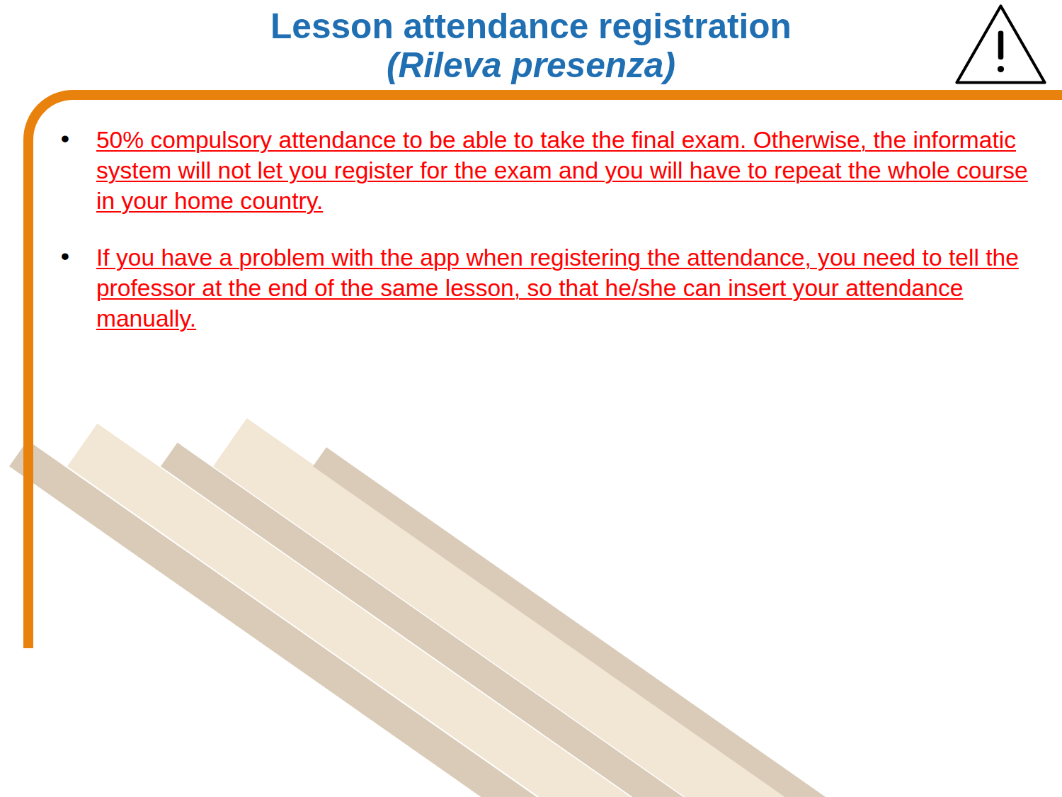Lesson attendance registration (Rileva presenza)
50% compulsory attendance to be able to take the final exam. Otherwise, the informatic system will not let you register for the exam and you will have to repeat the whole course in your home country.
If you have a problem with the app when registering the attendance, you need to tell the professor at the end of the same lesson, so that he/she can insert your attendance manually.